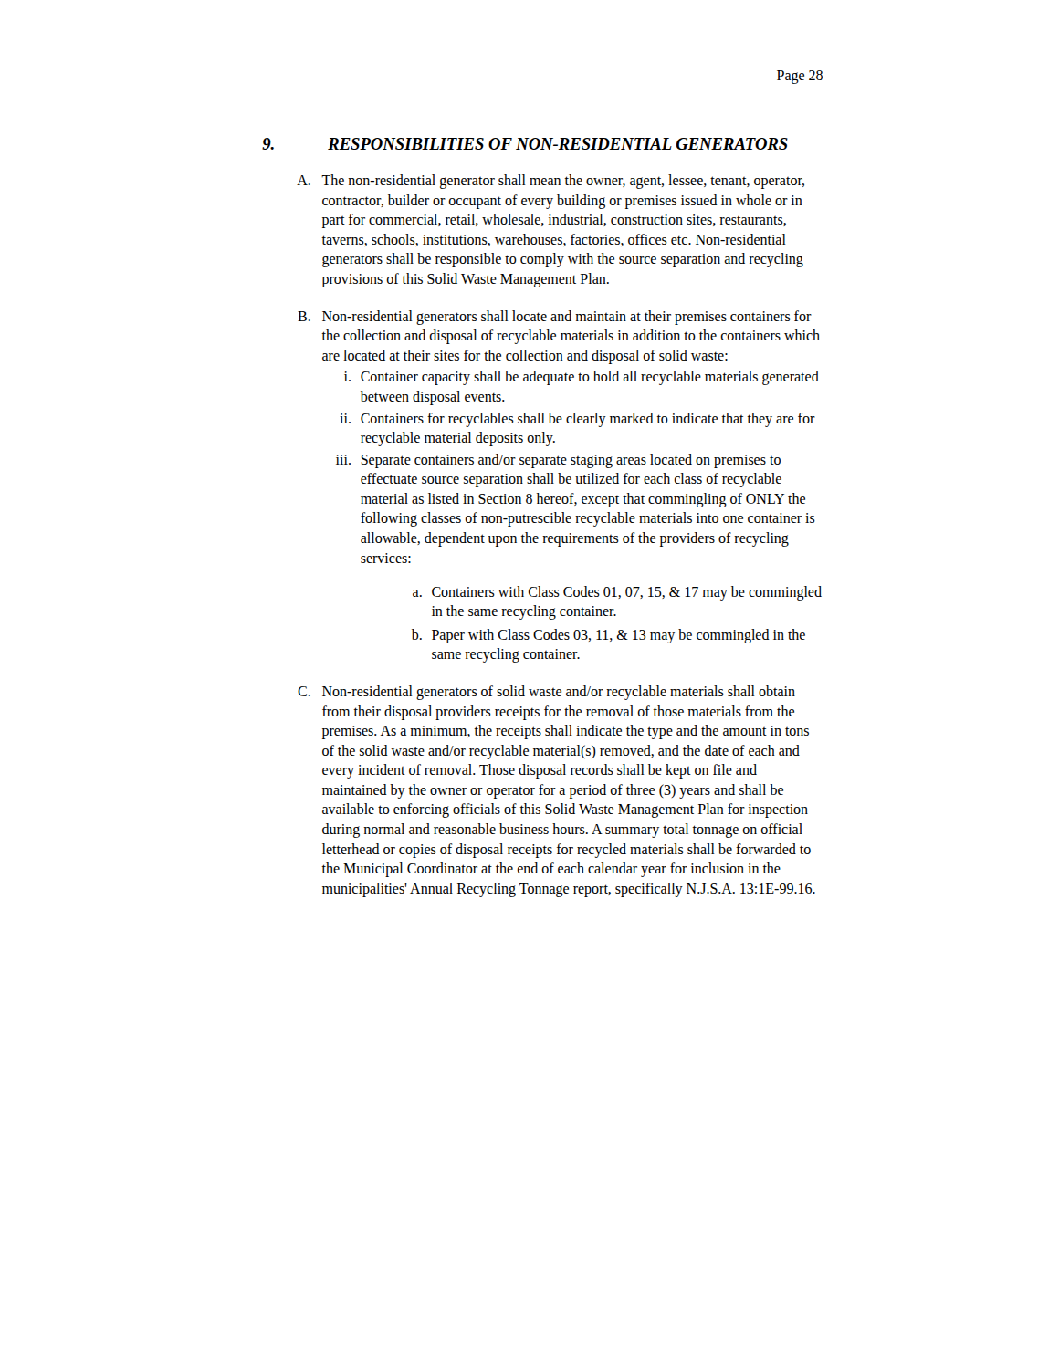Page 28
9. RESPONSIBILITIES OF NON-RESIDENTIAL GENERATORS
The non-residential generator shall mean the owner, agent, lessee, tenant, operator, contractor, builder or occupant of every building or premises issued in whole or in part for commercial, retail, wholesale, industrial, construction sites, restaurants, taverns, schools, institutions, warehouses, factories, offices etc. Non-residential generators shall be responsible to comply with the source separation and recycling provisions of this Solid Waste Management Plan.
Non-residential generators shall locate and maintain at their premises containers for the collection and disposal of recyclable materials in addition to the containers which are located at their sites for the collection and disposal of solid waste:
Container capacity shall be adequate to hold all recyclable materials generated between disposal events.
Containers for recyclables shall be clearly marked to indicate that they are for recyclable material deposits only.
Separate containers and/or separate staging areas located on premises to effectuate source separation shall be utilized for each class of recyclable material as listed in Section 8 hereof, except that commingling of ONLY the following classes of non-putrescible recyclable materials into one container is allowable, dependent upon the requirements of the providers of recycling services:
Containers with Class Codes 01, 07, 15, & 17 may be commingled in the same recycling container.
Paper with Class Codes 03, 11, & 13 may be commingled in the same recycling container.
Non-residential generators of solid waste and/or recyclable materials shall obtain from their disposal providers receipts for the removal of those materials from the premises. As a minimum, the receipts shall indicate the type and the amount in tons of the solid waste and/or recyclable material(s) removed, and the date of each and every incident of removal. Those disposal records shall be kept on file and maintained by the owner or operator for a period of three (3) years and shall be available to enforcing officials of this Solid Waste Management Plan for inspection during normal and reasonable business hours. A summary total tonnage on official letterhead or copies of disposal receipts for recycled materials shall be forwarded to the Municipal Coordinator at the end of each calendar year for inclusion in the municipalities' Annual Recycling Tonnage report, specifically N.J.S.A. 13:1E-99.16.